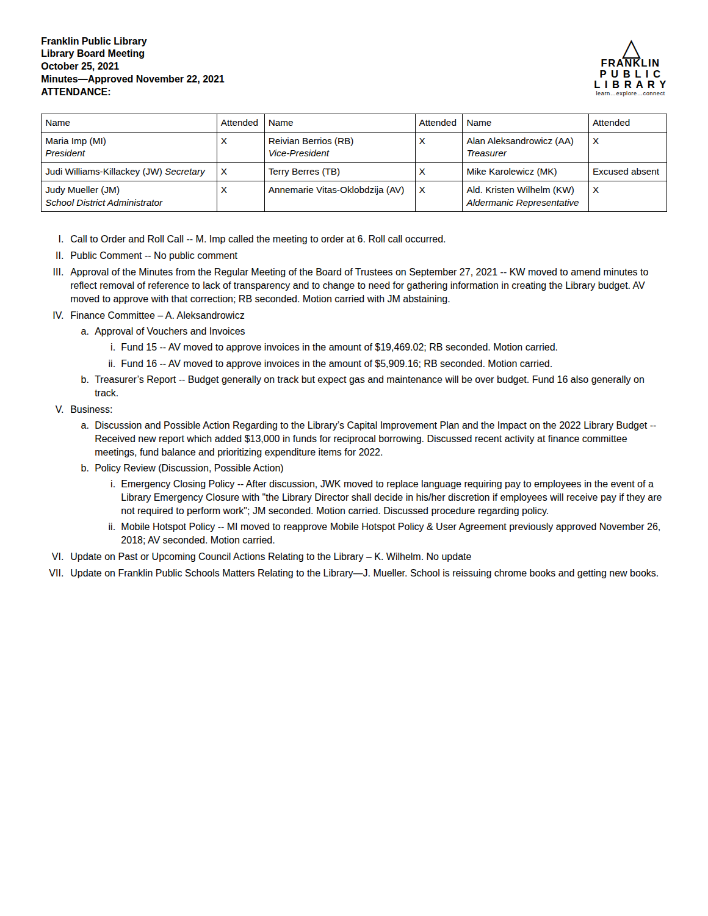Franklin Public Library
Library Board Meeting
October 25, 2021
Minutes—Approved November 22, 2021
ATTENDANCE:
△ FRANKLIN P U B L I C L I B R A R Y learn…explore…connect
| Name | Attended | Name | Attended | Name | Attended |
| --- | --- | --- | --- | --- | --- |
| Maria Imp (MI) President | X | Reivian Berrios (RB) Vice-President | X | Alan Aleksandrowicz (AA) Treasurer | X |
| Judi Williams-Killackey (JW) Secretary | X | Terry Berres (TB) | X | Mike Karolewicz (MK) | Excused absent |
| Judy Mueller (JM) School District Administrator | X | Annemarie Vitas-Oklobdzija (AV) | X | Ald. Kristen Wilhelm (KW) Aldermanic Representative | X |
Call to Order and Roll Call -- M. Imp called the meeting to order at 6. Roll call occurred.
Public Comment -- No public comment
Approval of the Minutes from the Regular Meeting of the Board of Trustees on September 27, 2021 -- KW moved to amend minutes to reflect removal of reference to lack of transparency and to change to need for gathering information in creating the Library budget. AV moved to approve with that correction; RB seconded. Motion carried with JM abstaining.
Finance Committee – A. Aleksandrowicz
Approval of Vouchers and Invoices
Fund 15 -- AV moved to approve invoices in the amount of $19,469.02; RB seconded. Motion carried.
Fund 16 -- AV moved to approve invoices in the amount of $5,909.16; RB seconded. Motion carried.
Treasurer’s Report -- Budget generally on track but expect gas and maintenance will be over budget. Fund 16 also generally on track.
Business:
Discussion and Possible Action Regarding to the Library’s Capital Improvement Plan and the Impact on the 2022 Library Budget -- Received new report which added $13,000 in funds for reciprocal borrowing. Discussed recent activity at finance committee meetings, fund balance and prioritizing expenditure items for 2022.
Policy Review (Discussion, Possible Action)
Emergency Closing Policy -- After discussion, JWK moved to replace language requiring pay to employees in the event of a Library Emergency Closure with "the Library Director shall decide in his/her discretion if employees will receive pay if they are not required to perform work"; JM seconded. Motion carried. Discussed procedure regarding policy.
Mobile Hotspot Policy -- MI moved to reapprove Mobile Hotspot Policy & User Agreement previously approved November 26, 2018; AV seconded. Motion carried.
Update on Past or Upcoming Council Actions Relating to the Library – K. Wilhelm. No update
Update on Franklin Public Schools Matters Relating to the Library—J. Mueller. School is reissuing chrome books and getting new books.